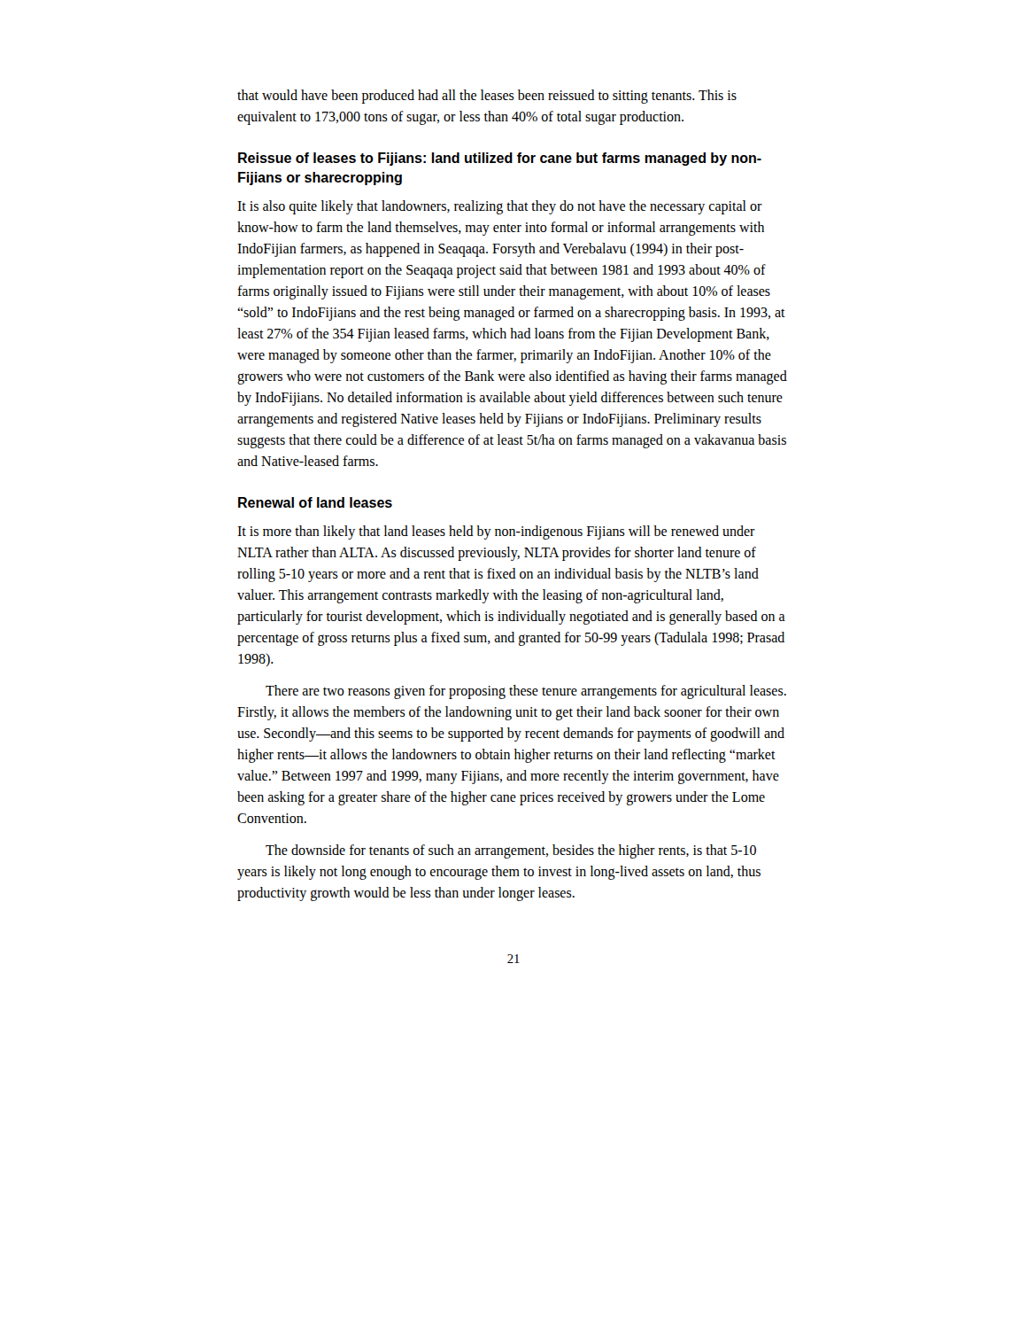that would have been produced had all the leases been reissued to sitting tenants. This is equivalent to 173,000 tons of sugar, or less than 40% of total sugar production.
Reissue of leases to Fijians: land utilized for cane but farms managed by non-Fijians or sharecropping
It is also quite likely that landowners, realizing that they do not have the necessary capital or know-how to farm the land themselves, may enter into formal or informal arrangements with IndoFijian farmers, as happened in Seaqaqa. Forsyth and Verebalavu (1994) in their post-implementation report on the Seaqaqa project said that between 1981 and 1993 about 40% of farms originally issued to Fijians were still under their management, with about 10% of leases “sold” to IndoFijians and the rest being managed or farmed on a sharecropping basis. In 1993, at least 27% of the 354 Fijian leased farms, which had loans from the Fijian Development Bank, were managed by someone other than the farmer, primarily an IndoFijian. Another 10% of the growers who were not customers of the Bank were also identified as having their farms managed by IndoFijians. No detailed information is available about yield differences between such tenure arrangements and registered Native leases held by Fijians or IndoFijians. Preliminary results suggests that there could be a difference of at least 5t/ha on farms managed on a vakavanua basis and Native-leased farms.
Renewal of land leases
It is more than likely that land leases held by non-indigenous Fijians will be renewed under NLTA rather than ALTA. As discussed previously, NLTA provides for shorter land tenure of rolling 5-10 years or more and a rent that is fixed on an individual basis by the NLTB’s land valuer. This arrangement contrasts markedly with the leasing of non-agricultural land, particularly for tourist development, which is individually negotiated and is generally based on a percentage of gross returns plus a fixed sum, and granted for 50-99 years (Tadulala 1998; Prasad 1998).
There are two reasons given for proposing these tenure arrangements for agricultural leases. Firstly, it allows the members of the landowning unit to get their land back sooner for their own use. Secondly—and this seems to be supported by recent demands for payments of goodwill and higher rents—it allows the landowners to obtain higher returns on their land reflecting “market value.” Between 1997 and 1999, many Fijians, and more recently the interim government, have been asking for a greater share of the higher cane prices received by growers under the Lome Convention.
The downside for tenants of such an arrangement, besides the higher rents, is that 5-10 years is likely not long enough to encourage them to invest in long-lived assets on land, thus productivity growth would be less than under longer leases.
21